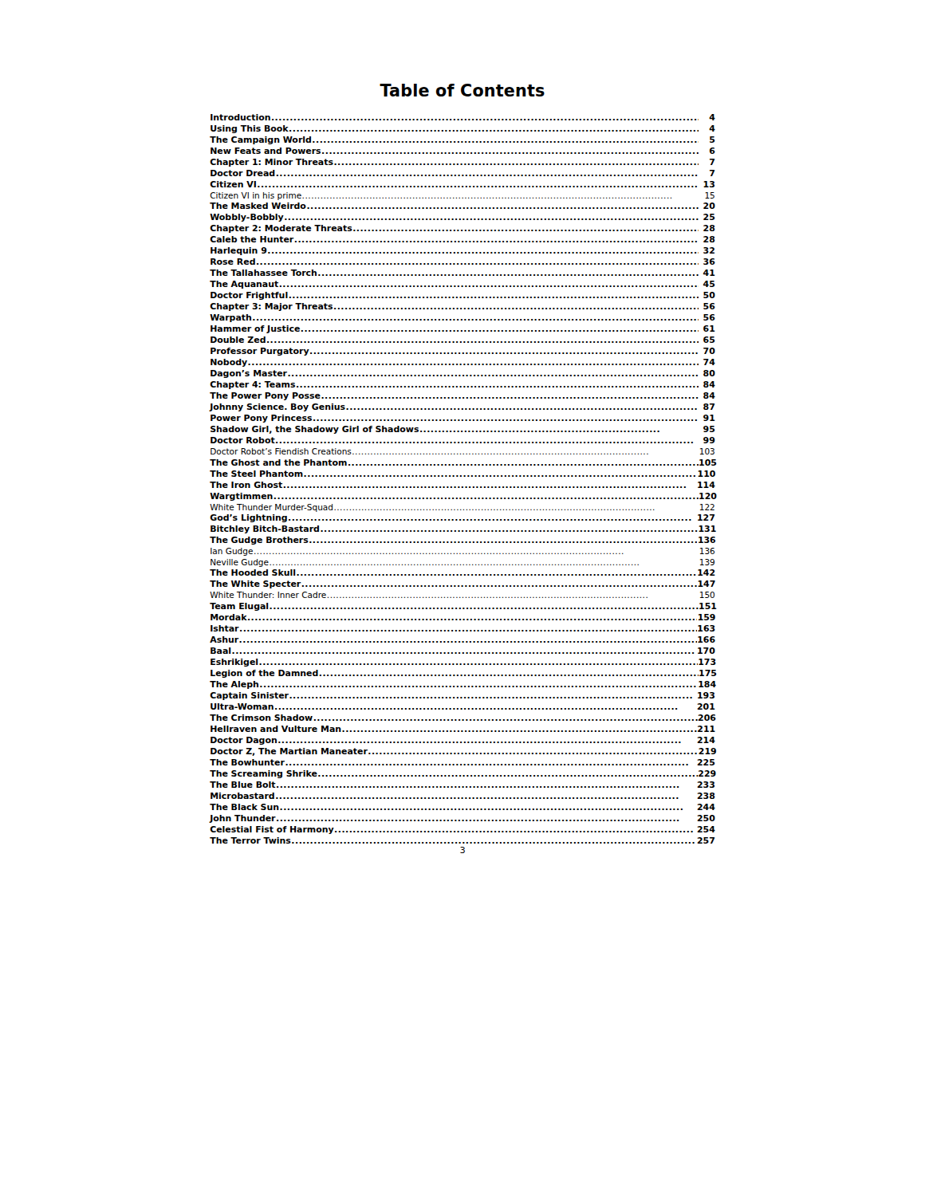Table of Contents
Introduction.......................................................................................................................................... 4
Using This Book................................................................................................................................. 4
The Campaign World......................................................................................................................... 5
New Feats and Powers..................................................................................................................... 6
Chapter 1: Minor Threats....................................................................................................................... 7
Doctor Dread................................................................................................................................. 7
Citizen VI..................................................................................................................................... 13
Citizen VI in his prime......................................................................................................................... 15
The Masked Weirdo................................................................................................................. 20
Wobbly-Bobbly............................................................................................................................. 25
Chapter 2: Moderate Threats............................................................................................................. 28
Caleb the Hunter............................................................................................................................. 28
Harlequin 9..................................................................................................................................... 32
Rose Red......................................................................................................................................... 36
The Tallahassee Torch................................................................................................................. 41
The Aquanaut................................................................................................................................. 45
Doctor Frightful............................................................................................................................. 50
Chapter 3: Major Threats....................................................................................................................... 56
Warpath......................................................................................................................................... 56
Hammer of Justice......................................................................................................................... 61
Double Zed..................................................................................................................................... 65
Professor Purgatory......................................................................................................................... 70
Nobody............................................................................................................................................. 74
Dagon’s Master............................................................................................................................. 80
Chapter 4: Teams................................................................................................................................. 84
The Power Pony Posse................................................................................................................. 84
Johnny Science. Boy Genius................................................................................................. 87
Power Pony Princess............................................................................................................. 91
Shadow Girl, the Shadowy Girl of Shadows................................................................. 95
Doctor Robot................................................................................................................. 99
Doctor Robot’s Fiendish Creations................................................................................................. 103
The Ghost and the Phantom......................................................................................................... 105
The Steel Phantom............................................................................................................. 110
The Iron Ghost............................................................................................................. 114
Wargtimmen................................................................................................................................. 120
White Thunder Murder-Squad......................................................................................................... 122
God’s Lightning............................................................................................................. 127
Bitchley Bitch-Bastard............................................................................................................. 131
The Gudge Brothers............................................................................................................. 136
Ian Gudge......................................................................................................................... 136
Neville Gudge......................................................................................................................... 139
The Hooded Skull............................................................................................................. 142
The White Specter............................................................................................................. 147
White Thunder: Inner Cadre......................................................................................................... 150
Team Elugal................................................................................................................................. 151
Mordak............................................................................................................................. 159
Ishtar............................................................................................................................. 163
Ashur............................................................................................................................. 166
Baal............................................................................................................................. 170
Eshrikigel............................................................................................................................. 173
Legion of the Damned................................................................................................................. 175
The Aleph............................................................................................................................. 184
Captain Sinister............................................................................................................. 193
Ultra-Woman............................................................................................................. 201
The Crimson Shadow............................................................................................................. 206
Hellraven and Vulture Man................................................................................................. 211
Doctor Dagon............................................................................................................. 214
Doctor Z, The Martian Maneater................................................................................................. 219
The Bowhunter............................................................................................................. 225
The Screaming Shrike............................................................................................................. 229
The Blue Bolt............................................................................................................. 233
Microbastard............................................................................................................. 238
The Black Sun............................................................................................................. 244
John Thunder............................................................................................................. 250
Celestial Fist of Harmony................................................................................................. 254
The Terror Twins............................................................................................................. 257
3